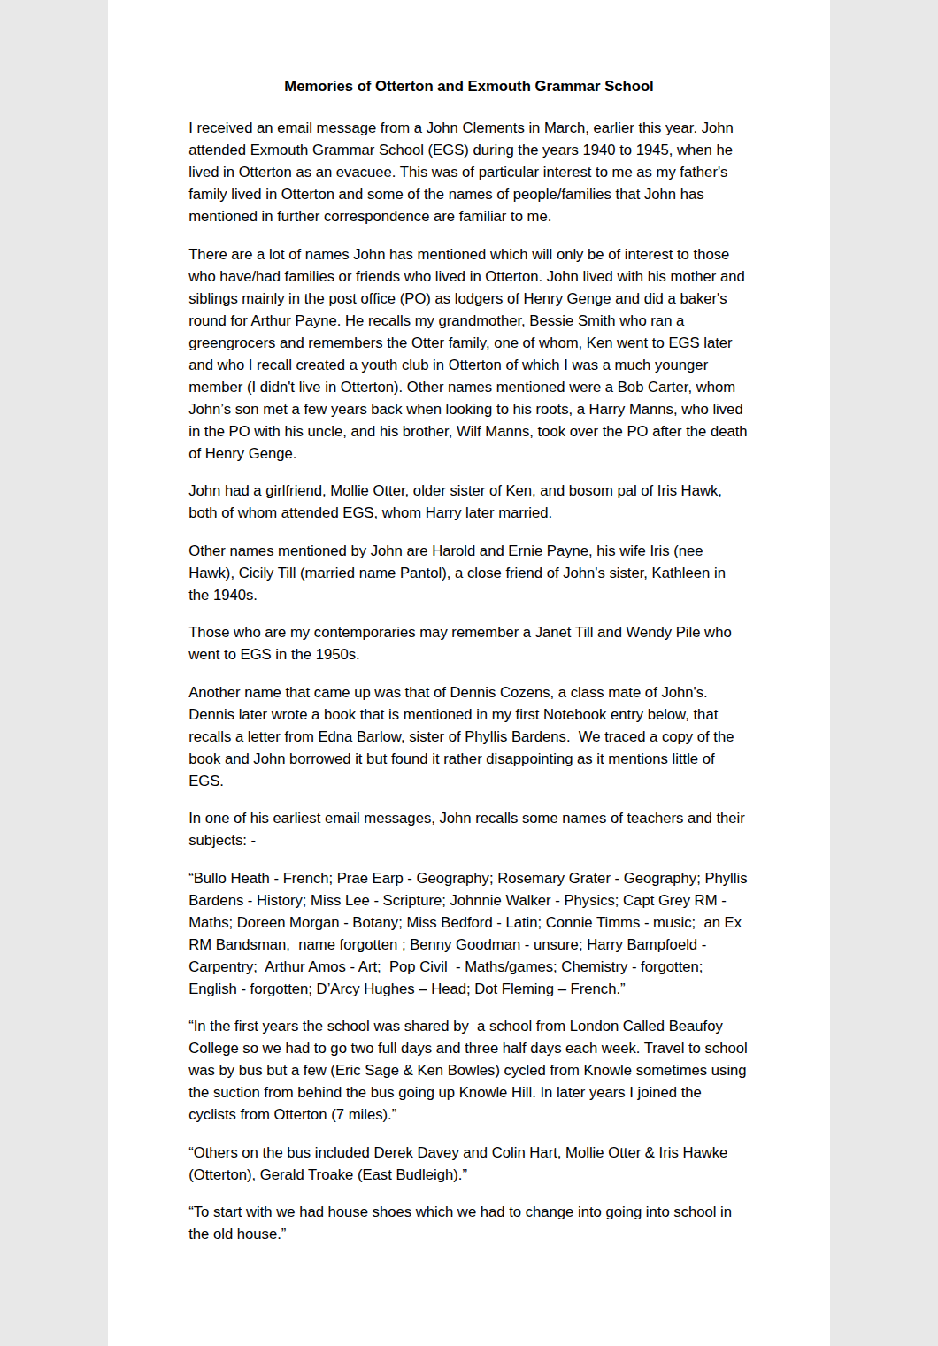Memories of Otterton and Exmouth Grammar School
I received an email message from a John Clements in March, earlier this year. John attended Exmouth Grammar School (EGS) during the years 1940 to 1945, when he lived in Otterton as an evacuee. This was of particular interest to me as my father's family lived in Otterton and some of the names of people/families that John has mentioned in further correspondence are familiar to me.
There are a lot of names John has mentioned which will only be of interest to those who have/had families or friends who lived in Otterton. John lived with his mother and siblings mainly in the post office (PO) as lodgers of Henry Genge and did a baker's round for Arthur Payne. He recalls my grandmother, Bessie Smith who ran a greengrocers and remembers the Otter family, one of whom, Ken went to EGS later and who I recall created a youth club in Otterton of which I was a much younger member (I didn't live in Otterton). Other names mentioned were a Bob Carter, whom John’s son met a few years back when looking to his roots, a Harry Manns, who lived in the PO with his uncle, and his brother, Wilf Manns, took over the PO after the death of Henry Genge.
John had a girlfriend, Mollie Otter, older sister of Ken, and bosom pal of Iris Hawk, both of whom attended EGS, whom Harry later married.
Other names mentioned by John are Harold and Ernie Payne, his wife Iris (nee Hawk), Cicily Till (married name Pantol), a close friend of John's sister, Kathleen in the 1940s.
Those who are my contemporaries may remember a Janet Till and Wendy Pile who went to EGS in the 1950s.
Another name that came up was that of Dennis Cozens, a class mate of John's. Dennis later wrote a book that is mentioned in my first Notebook entry below, that recalls a letter from Edna Barlow, sister of Phyllis Bardens. We traced a copy of the book and John borrowed it but found it rather disappointing as it mentions little of EGS.
In one of his earliest email messages, John recalls some names of teachers and their subjects: -
“Bullo Heath - French; Prae Earp - Geography; Rosemary Grater - Geography; Phyllis Bardens - History; Miss Lee - Scripture; Johnnie Walker - Physics; Capt Grey RM - Maths; Doreen Morgan - Botany; Miss Bedford - Latin; Connie Timms - music; an Ex RM Bandsman, name forgotten ; Benny Goodman - unsure; Harry Bampfoeld - Carpentry; Arthur Amos - Art; Pop Civil - Maths/games; Chemistry - forgotten; English - forgotten; D’Arcy Hughes – Head; Dot Fleming – French.”
“In the first years the school was shared by a school from London Called Beaufoy College so we had to go two full days and three half days each week. Travel to school was by bus but a few (Eric Sage & Ken Bowles) cycled from Knowle sometimes using the suction from behind the bus going up Knowle Hill. In later years I joined the cyclists from Otterton (7 miles).”
“Others on the bus included Derek Davey and Colin Hart, Mollie Otter & Iris Hawke (Otterton), Gerald Troake (East Budleigh).”
“To start with we had house shoes which we had to change into going into school in the old house.”